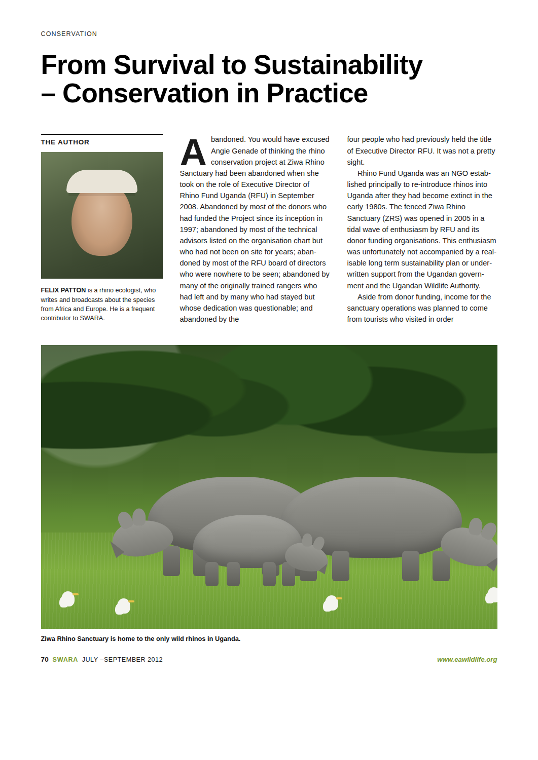Conservation
From Survival to Sustainability
– Conservation in Practice
The Author
FELIX PATTON is a rhino ecologist, who writes and broadcasts about the species from Africa and Europe. He is a frequent contributor to SWARA.
Abandoned. You would have excused Angie Genade of thinking the rhino conservation project at Ziwa Rhino Sanctuary had been abandoned when she took on the role of Executive Director of Rhino Fund Uganda (RFU) in September 2008. Abandoned by most of the donors who had funded the Project since its inception in 1997; abandoned by most of the technical advisors listed on the organisation chart but who had not been on site for years; abandoned by most of the RFU board of directors who were nowhere to be seen; abandoned by many of the originally trained rangers who had left and by many who had stayed but whose dedication was questionable; and abandoned by the
four people who had previously held the title of Executive Director RFU. It was not a pretty sight.
Rhino Fund Uganda was an NGO established principally to re-introduce rhinos into Uganda after they had become extinct in the early 1980s. The fenced Ziwa Rhino Sanctuary (ZRS) was opened in 2005 in a tidal wave of enthusiasm by RFU and its donor funding organisations. This enthusiasm was unfortunately not accompanied by a realisable long term sustainability plan or underwritten support from the Ugandan government and the Ugandan Wildlife Authority.
Aside from donor funding, income for the sanctuary operations was planned to come from tourists who visited in order
Ziwa Rhino Sanctuary is home to the only wild rhinos in Uganda.
70 SWARA JULY –SEPTEMBER 2012
www.eawildlife.org